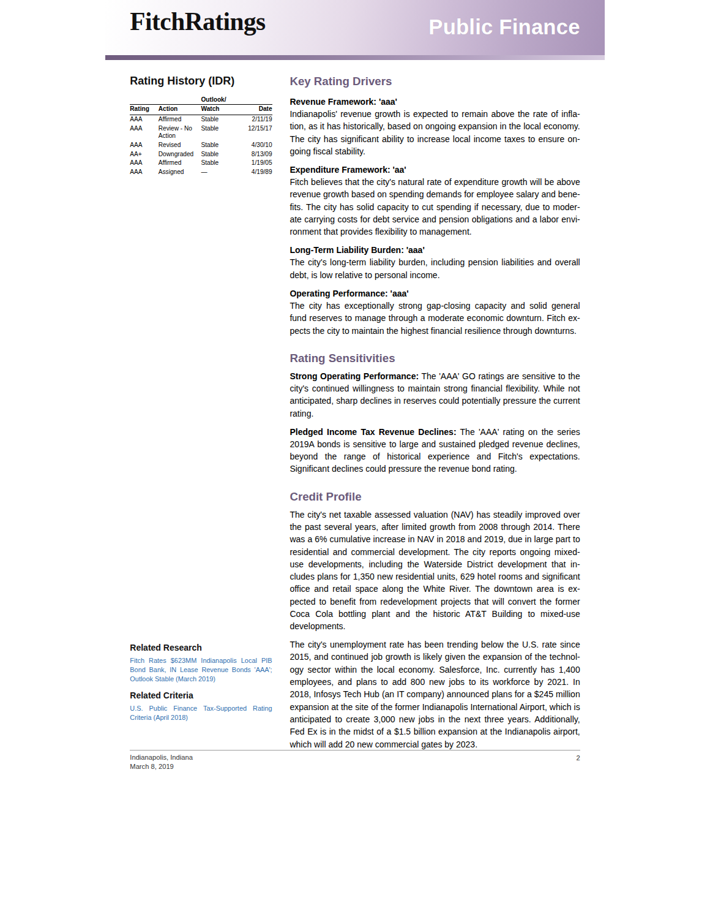Fitch Ratings
Public Finance
Rating History (IDR)
| | | Outlook/ | |
| --- | --- | --- | --- |
| Rating | Action | Watch | Date |
| AAA | Affirmed | Stable | 2/11/19 |
| AAA | Review - No Action | Stable | 12/15/17 |
| AAA | Revised | Stable | 4/30/10 |
| AA+ | Downgraded | Stable | 8/13/09 |
| AAA | Affirmed | Stable | 1/19/05 |
| AAA | Assigned | — | 4/19/89 |
Related Research
Fitch Rates $623MM Indianapolis Local PIB Bond Bank, IN Lease Revenue Bonds 'AAA'; Outlook Stable (March 2019)
Related Criteria
U.S. Public Finance Tax-Supported Rating Criteria (April 2018)
Key Rating Drivers
Revenue Framework: 'aaa'
Indianapolis' revenue growth is expected to remain above the rate of inflation, as it has historically, based on ongoing expansion in the local economy. The city has significant ability to increase local income taxes to ensure ongoing fiscal stability.
Expenditure Framework: 'aa'
Fitch believes that the city's natural rate of expenditure growth will be above revenue growth based on spending demands for employee salary and benefits. The city has solid capacity to cut spending if necessary, due to moderate carrying costs for debt service and pension obligations and a labor environment that provides flexibility to management.
Long-Term Liability Burden: 'aaa'
The city's long-term liability burden, including pension liabilities and overall debt, is low relative to personal income.
Operating Performance: 'aaa'
The city has exceptionally strong gap-closing capacity and solid general fund reserves to manage through a moderate economic downturn. Fitch expects the city to maintain the highest financial resilience through downturns.
Rating Sensitivities
Strong Operating Performance: The 'AAA' GO ratings are sensitive to the city's continued willingness to maintain strong financial flexibility. While not anticipated, sharp declines in reserves could potentially pressure the current rating.
Pledged Income Tax Revenue Declines: The 'AAA' rating on the series 2019A bonds is sensitive to large and sustained pledged revenue declines, beyond the range of historical experience and Fitch's expectations. Significant declines could pressure the revenue bond rating.
Credit Profile
The city's net taxable assessed valuation (NAV) has steadily improved over the past several years, after limited growth from 2008 through 2014. There was a 6% cumulative increase in NAV in 2018 and 2019, due in large part to residential and commercial development. The city reports ongoing mixed-use developments, including the Waterside District development that includes plans for 1,350 new residential units, 629 hotel rooms and significant office and retail space along the White River. The downtown area is expected to benefit from redevelopment projects that will convert the former Coca Cola bottling plant and the historic AT&T Building to mixed-use developments.
The city's unemployment rate has been trending below the U.S. rate since 2015, and continued job growth is likely given the expansion of the technology sector within the local economy. Salesforce, Inc. currently has 1,400 employees, and plans to add 800 new jobs to its workforce by 2021. In 2018, Infosys Tech Hub (an IT company) announced plans for a $245 million expansion at the site of the former Indianapolis International Airport, which is anticipated to create 3,000 new jobs in the next three years. Additionally, Fed Ex is in the midst of a $1.5 billion expansion at the Indianapolis airport, which will add 20 new commercial gates by 2023.
Indianapolis, Indiana
March 8, 2019
2